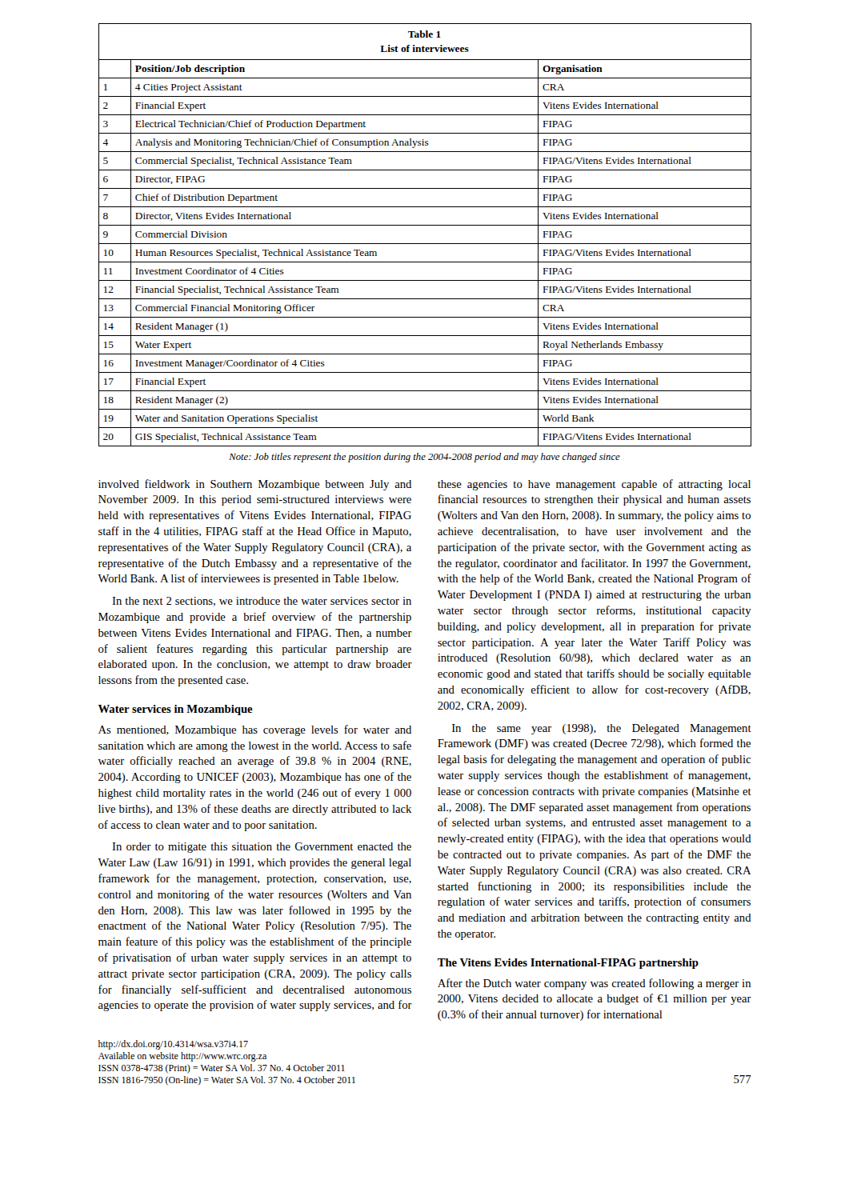Table 1 List of interviewees
| | Position/Job description | Organisation |
| --- | --- | --- |
| 1 | 4 Cities Project Assistant | CRA |
| 2 | Financial Expert | Vitens Evides International |
| 3 | Electrical Technician/Chief of Production Department | FIPAG |
| 4 | Analysis and Monitoring Technician/Chief of Consumption Analysis | FIPAG |
| 5 | Commercial Specialist, Technical Assistance Team | FIPAG/Vitens Evides International |
| 6 | Director, FIPAG | FIPAG |
| 7 | Chief of Distribution Department | FIPAG |
| 8 | Director, Vitens Evides International | Vitens Evides International |
| 9 | Commercial Division | FIPAG |
| 10 | Human Resources Specialist, Technical Assistance Team | FIPAG/Vitens Evides International |
| 11 | Investment Coordinator of 4 Cities | FIPAG |
| 12 | Financial Specialist, Technical Assistance Team | FIPAG/Vitens Evides International |
| 13 | Commercial Financial Monitoring Officer | CRA |
| 14 | Resident Manager (1) | Vitens Evides International |
| 15 | Water Expert | Royal Netherlands Embassy |
| 16 | Investment Manager/Coordinator of 4 Cities | FIPAG |
| 17 | Financial Expert | Vitens Evides International |
| 18 | Resident Manager (2) | Vitens Evides International |
| 19 | Water and Sanitation Operations Specialist | World Bank |
| 20 | GIS Specialist, Technical Assistance Team | FIPAG/Vitens Evides International |
Note: Job titles represent the position during the 2004-2008 period and may have changed since
involved fieldwork in Southern Mozambique between July and November 2009. In this period semi-structured interviews were held with representatives of Vitens Evides International, FIPAG staff in the 4 utilities, FIPAG staff at the Head Office in Maputo, representatives of the Water Supply Regulatory Council (CRA), a representative of the Dutch Embassy and a representative of the World Bank. A list of interviewees is presented in Table 1below.
In the next 2 sections, we introduce the water services sector in Mozambique and provide a brief overview of the partnership between Vitens Evides International and FIPAG. Then, a number of salient features regarding this particular partnership are elaborated upon. In the conclusion, we attempt to draw broader lessons from the presented case.
Water services in Mozambique
As mentioned, Mozambique has coverage levels for water and sanitation which are among the lowest in the world. Access to safe water officially reached an average of 39.8 % in 2004 (RNE, 2004). According to UNICEF (2003), Mozambique has one of the highest child mortality rates in the world (246 out of every 1 000 live births), and 13% of these deaths are directly attributed to lack of access to clean water and to poor sanitation.
In order to mitigate this situation the Government enacted the Water Law (Law 16/91) in 1991, which provides the general legal framework for the management, protection, conservation, use, control and monitoring of the water resources (Wolters and Van den Horn, 2008). This law was later followed in 1995 by the enactment of the National Water Policy (Resolution 7/95). The main feature of this policy was the establishment of the principle of privatisation of urban water supply services in an attempt to attract private sector participation (CRA, 2009). The policy calls for financially self-sufficient and decentralised autonomous agencies to operate the provision of water supply services, and for these agencies to have management capable of attracting local financial resources to strengthen their physical and human assets (Wolters and Van den Horn, 2008). In summary, the policy aims to achieve decentralisation, to have user involvement and the participation of the private sector, with the Government acting as the regulator, coordinator and facilitator. In 1997 the Government, with the help of the World Bank, created the National Program of Water Development I (PNDA I) aimed at restructuring the urban water sector through sector reforms, institutional capacity building, and policy development, all in preparation for private sector participation. A year later the Water Tariff Policy was introduced (Resolution 60/98), which declared water as an economic good and stated that tariffs should be socially equitable and economically efficient to allow for cost-recovery (AfDB, 2002, CRA, 2009).
In the same year (1998), the Delegated Management Framework (DMF) was created (Decree 72/98), which formed the legal basis for delegating the management and operation of public water supply services though the establishment of management, lease or concession contracts with private companies (Matsinhe et al., 2008). The DMF separated asset management from operations of selected urban systems, and entrusted asset management to a newly-created entity (FIPAG), with the idea that operations would be contracted out to private companies. As part of the DMF the Water Supply Regulatory Council (CRA) was also created. CRA started functioning in 2000; its responsibilities include the regulation of water services and tariffs, protection of consumers and mediation and arbitration between the contracting entity and the operator.
The Vitens Evides International-FIPAG partnership
After the Dutch water company was created following a merger in 2000, Vitens decided to allocate a budget of €1 million per year (0.3% of their annual turnover) for international
http://dx.doi.org/10.4314/wsa.v37i4.17
Available on website http://www.wrc.org.za
ISSN 0378-4738 (Print) = Water SA Vol. 37 No. 4 October 2011
ISSN 1816-7950 (On-line) = Water SA Vol. 37 No. 4 October 2011 577